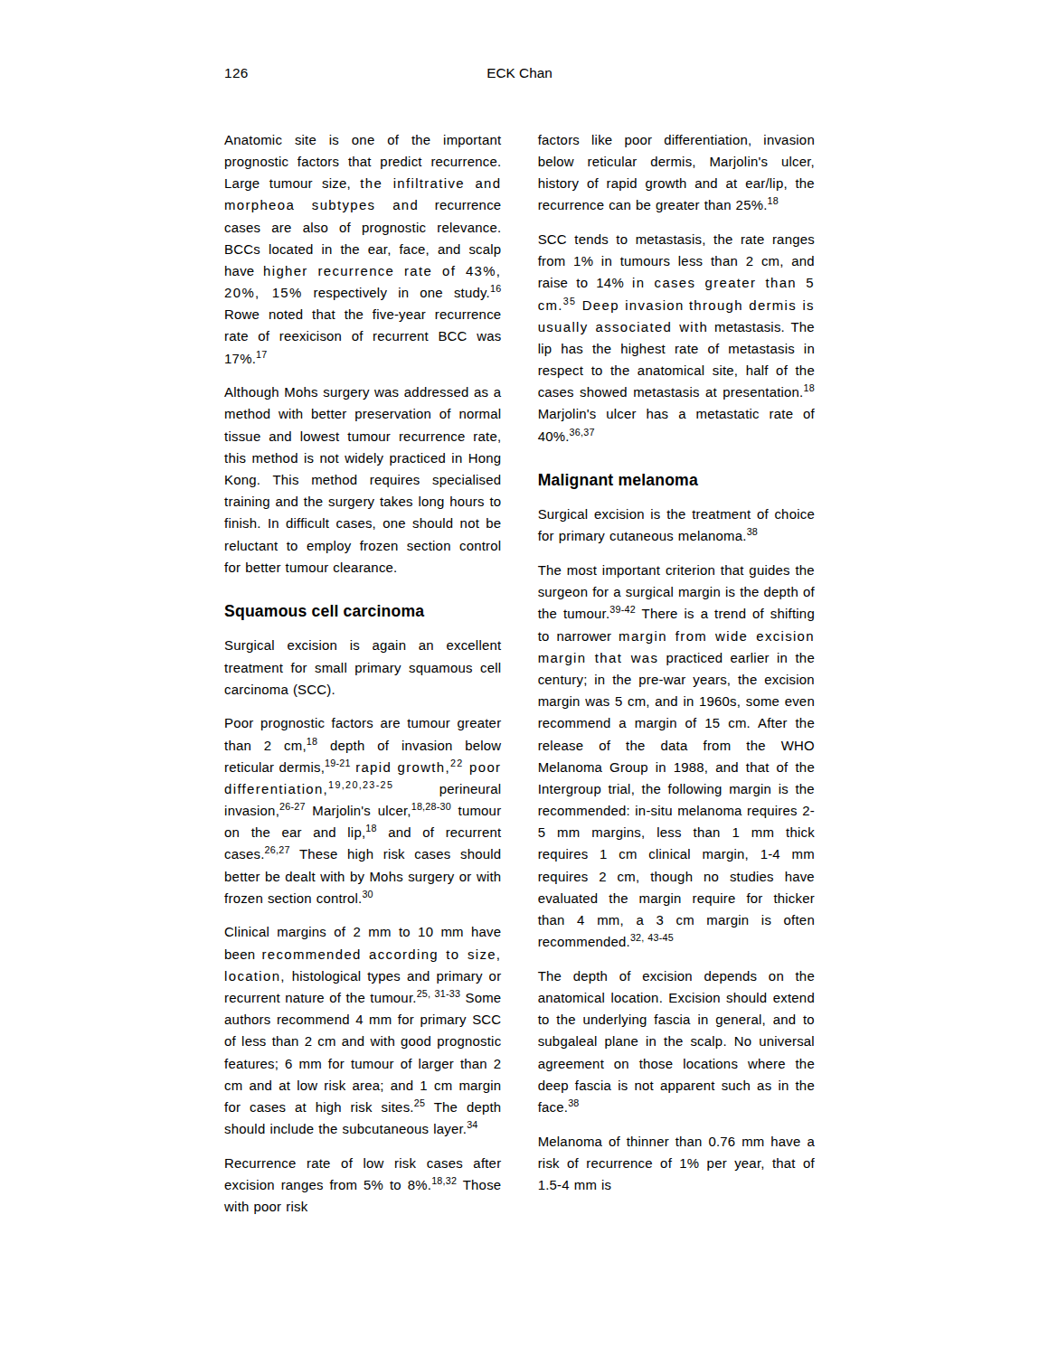126
ECK Chan
Anatomic site is one of the important prognostic factors that predict recurrence. Large tumour size, the infiltrative and morpheoa subtypes and recurrence cases are also of prognostic relevance. BCCs located in the ear, face, and scalp have higher recurrence rate of 43%, 20%, 15% respectively in one study.16 Rowe noted that the five-year recurrence rate of reexicison of recurrent BCC was 17%.17
Although Mohs surgery was addressed as a method with better preservation of normal tissue and lowest tumour recurrence rate, this method is not widely practiced in Hong Kong. This method requires specialised training and the surgery takes long hours to finish. In difficult cases, one should not be reluctant to employ frozen section control for better tumour clearance.
Squamous cell carcinoma
Surgical excision is again an excellent treatment for small primary squamous cell carcinoma (SCC).
Poor prognostic factors are tumour greater than 2 cm,18 depth of invasion below reticular dermis,19-21 rapid growth,22 poor differentiation,19,20,23-25 perineural invasion,26-27 Marjolin's ulcer,18,28-30 tumour on the ear and lip,18 and of recurrent cases.26,27 These high risk cases should better be dealt with by Mohs surgery or with frozen section control.30
Clinical margins of 2 mm to 10 mm have been recommended according to size, location, histological types and primary or recurrent nature of the tumour.25, 31-33 Some authors recommend 4 mm for primary SCC of less than 2 cm and with good prognostic features; 6 mm for tumour of larger than 2 cm and at low risk area; and 1 cm margin for cases at high risk sites.25 The depth should include the subcutaneous layer.34
Recurrence rate of low risk cases after excision ranges from 5% to 8%.18,32 Those with poor risk
factors like poor differentiation, invasion below reticular dermis, Marjolin's ulcer, history of rapid growth and at ear/lip, the recurrence can be greater than 25%.18
SCC tends to metastasis, the rate ranges from 1% in tumours less than 2 cm, and raise to 14% in cases greater than 5 cm.35 Deep invasion through dermis is usually associated with metastasis. The lip has the highest rate of metastasis in respect to the anatomical site, half of the cases showed metastasis at presentation.18 Marjolin's ulcer has a metastatic rate of 40%.36,37
Malignant melanoma
Surgical excision is the treatment of choice for primary cutaneous melanoma.38
The most important criterion that guides the surgeon for a surgical margin is the depth of the tumour.39-42 There is a trend of shifting to narrower margin from wide excision margin that was practiced earlier in the century; in the pre-war years, the excision margin was 5 cm, and in 1960s, some even recommend a margin of 15 cm. After the release of the data from the WHO Melanoma Group in 1988, and that of the Intergroup trial, the following margin is the recommended: in-situ melanoma requires 2-5 mm margins, less than 1 mm thick requires 1 cm clinical margin, 1-4 mm requires 2 cm, though no studies have evaluated the margin require for thicker than 4 mm, a 3 cm margin is often recommended.32, 43-45
The depth of excision depends on the anatomical location. Excision should extend to the underlying fascia in general, and to subgaleal plane in the scalp. No universal agreement on those locations where the deep fascia is not apparent such as in the face.38
Melanoma of thinner than 0.76 mm have a risk of recurrence of 1% per year, that of 1.5-4 mm is